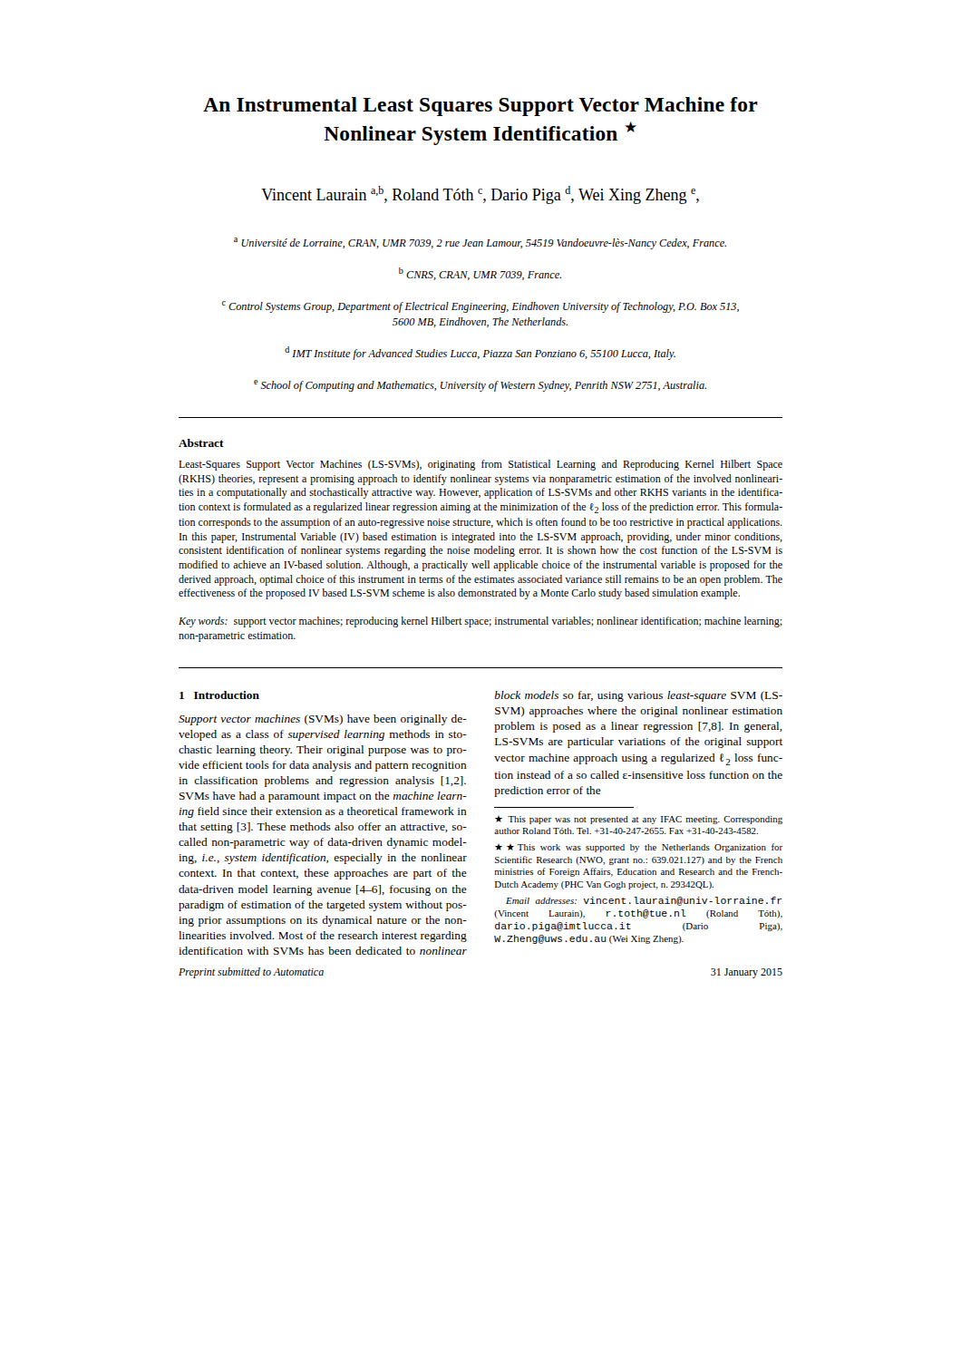An Instrumental Least Squares Support Vector Machine for
Nonlinear System Identification ★
Vincent Laurain a,b, Roland Tóth c, Dario Piga d, Wei Xing Zheng e,
a Université de Lorraine, CRAN, UMR 7039, 2 rue Jean Lamour, 54519 Vandoeuvre-lès-Nancy Cedex, France.
b CNRS, CRAN, UMR 7039, France.
c Control Systems Group, Department of Electrical Engineering, Eindhoven University of Technology, P.O. Box 513,
5600 MB, Eindhoven, The Netherlands.
d IMT Institute for Advanced Studies Lucca, Piazza San Ponziano 6, 55100 Lucca, Italy.
e School of Computing and Mathematics, University of Western Sydney, Penrith NSW 2751, Australia.
Abstract
Least-Squares Support Vector Machines (LS-SVMs), originating from Statistical Learning and Reproducing Kernel Hilbert Space (RKHS) theories, represent a promising approach to identify nonlinear systems via nonparametric estimation of the involved nonlinearities in a computationally and stochastically attractive way. However, application of LS-SVMs and other RKHS variants in the identification context is formulated as a regularized linear regression aiming at the minimization of the ℓ2 loss of the prediction error. This formulation corresponds to the assumption of an auto-regressive noise structure, which is often found to be too restrictive in practical applications. In this paper, Instrumental Variable (IV) based estimation is integrated into the LS-SVM approach, providing, under minor conditions, consistent identification of nonlinear systems regarding the noise modeling error. It is shown how the cost function of the LS-SVM is modified to achieve an IV-based solution. Although, a practically well applicable choice of the instrumental variable is proposed for the derived approach, optimal choice of this instrument in terms of the estimates associated variance still remains to be an open problem. The effectiveness of the proposed IV based LS-SVM scheme is also demonstrated by a Monte Carlo study based simulation example.
Key words: support vector machines; reproducing kernel Hilbert space; instrumental variables; nonlinear identification; machine learning; non-parametric estimation.
1 Introduction
Support vector machines (SVMs) have been originally developed as a class of supervised learning methods in stochastic learning theory. Their original purpose was to provide efficient tools for data analysis and pattern recognition in classification problems and regression analysis [1,2]. SVMs have had a paramount impact on the machine learning field since their extension as a theoretical framework in that setting [3]. These methods also offer an attractive, so-called non-parametric way of data-driven dynamic modeling, i.e., system identification, especially in the nonlinear context. In that context, these approaches are part of the data-driven model learning avenue [4–6], focusing on the paradigm of estimation of the targeted system without posing prior assumptions on its dynamical nature or the nonlinearities involved. Most of the research interest regarding identification with SVMs has been dedicated to nonlinear block models so far, using various least-square SVM (LS-SVM) approaches where the original nonlinear estimation problem is posed as a linear regression [7,8]. In general, LS-SVMs are particular variations of the original support vector machine approach using a regularized ℓ2 loss function instead of a so called ε-insensitive loss function on the prediction error of the
★ This paper was not presented at any IFAC meeting. Corresponding author Roland Tóth. Tel. +31-40-247-2655. Fax +31-40-243-4582.
★★This work was supported by the Netherlands Organization for Scientific Research (NWO, grant no.: 639.021.127) and by the French ministries of Foreign Affairs, Education and Research and the French-Dutch Academy (PHC Van Gogh project, n. 29342QL).
Email addresses: vincent.laurain@univ-lorraine.fr (Vincent Laurain), r.toth@tue.nl (Roland Tóth), dario.piga@imtlucca.it (Dario Piga), W.Zheng@uws.edu.au (Wei Xing Zheng).
Preprint submitted to Automatica 31 January 2015